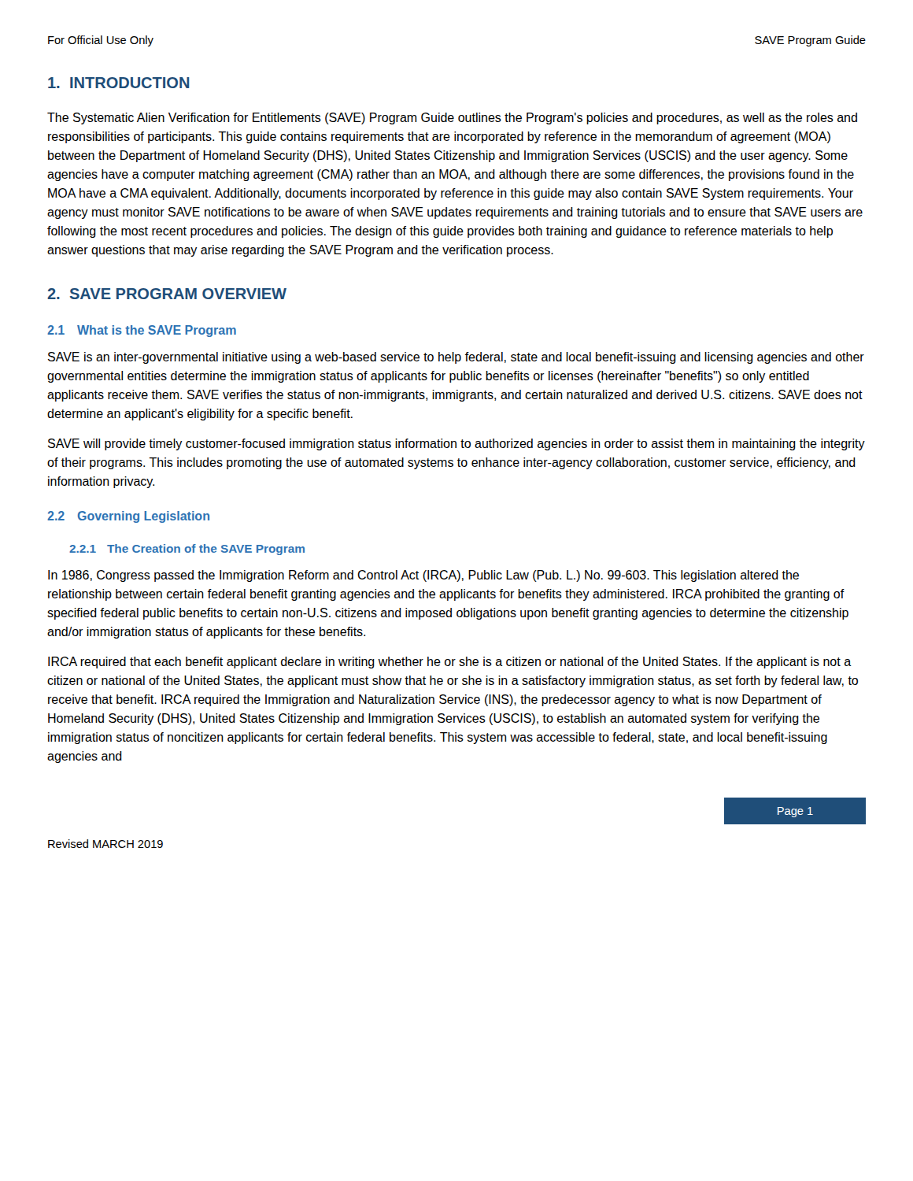For Official Use Only SAVE Program Guide
1. INTRODUCTION
The Systematic Alien Verification for Entitlements (SAVE) Program Guide outlines the Program's policies and procedures, as well as the roles and responsibilities of participants. This guide contains requirements that are incorporated by reference in the memorandum of agreement (MOA) between the Department of Homeland Security (DHS), United States Citizenship and Immigration Services (USCIS) and the user agency. Some agencies have a computer matching agreement (CMA) rather than an MOA, and although there are some differences, the provisions found in the MOA have a CMA equivalent. Additionally, documents incorporated by reference in this guide may also contain SAVE System requirements. Your agency must monitor SAVE notifications to be aware of when SAVE updates requirements and training tutorials and to ensure that SAVE users are following the most recent procedures and policies. The design of this guide provides both training and guidance to reference materials to help answer questions that may arise regarding the SAVE Program and the verification process.
2. SAVE PROGRAM OVERVIEW
2.1 What is the SAVE Program
SAVE is an inter-governmental initiative using a web-based service to help federal, state and local benefit-issuing and licensing agencies and other governmental entities determine the immigration status of applicants for public benefits or licenses (hereinafter "benefits") so only entitled applicants receive them. SAVE verifies the status of non-immigrants, immigrants, and certain naturalized and derived U.S. citizens. SAVE does not determine an applicant's eligibility for a specific benefit.
SAVE will provide timely customer-focused immigration status information to authorized agencies in order to assist them in maintaining the integrity of their programs. This includes promoting the use of automated systems to enhance inter-agency collaboration, customer service, efficiency, and information privacy.
2.2 Governing Legislation
2.2.1 The Creation of the SAVE Program
In 1986, Congress passed the Immigration Reform and Control Act (IRCA), Public Law (Pub. L.) No. 99-603. This legislation altered the relationship between certain federal benefit granting agencies and the applicants for benefits they administered. IRCA prohibited the granting of specified federal public benefits to certain non-U.S. citizens and imposed obligations upon benefit granting agencies to determine the citizenship and/or immigration status of applicants for these benefits.
IRCA required that each benefit applicant declare in writing whether he or she is a citizen or national of the United States. If the applicant is not a citizen or national of the United States, the applicant must show that he or she is in a satisfactory immigration status, as set forth by federal law, to receive that benefit. IRCA required the Immigration and Naturalization Service (INS), the predecessor agency to what is now Department of Homeland Security (DHS), United States Citizenship and Immigration Services (USCIS), to establish an automated system for verifying the immigration status of noncitizen applicants for certain federal benefits. This system was accessible to federal, state, and local benefit-issuing agencies and
Page 1
Revised MARCH 2019